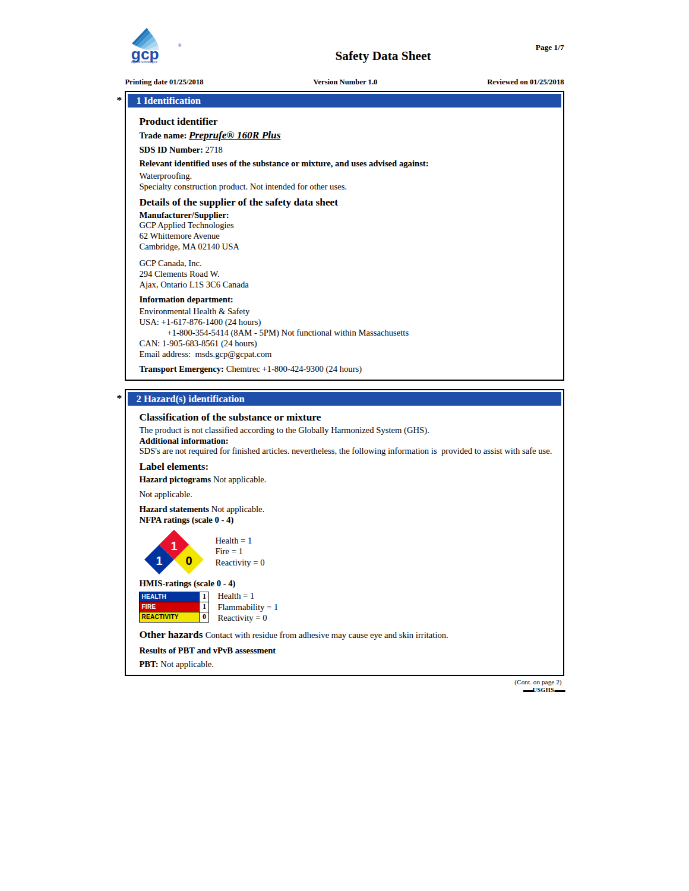gcp ® applied technologies
Safety Data Sheet
Page 1/7
Printing date 01/25/2018
Version Number 1.0
Reviewed on 01/25/2018
*
1 Identification
Product identifier
Trade name: Preprufe® 160R Plus
SDS ID Number: 2718
Relevant identified uses of the substance or mixture, and uses advised against:
Waterproofing.
Specialty construction product. Not intended for other uses.
Details of the supplier of the safety data sheet
Manufacturer/Supplier:
GCP Applied Technologies
62 Whittemore Avenue
Cambridge, MA 02140 USA
GCP Canada, Inc.
294 Clements Road W.
Ajax, Ontario L1S 3C6 Canada
Information department:
Environmental Health & Safety
USA: +1-617-876-1400 (24 hours)
+1-800-354-5414 (8AM - 5PM) Not functional within Massachusetts
CAN: 1-905-683-8561 (24 hours)
Email address: msds.gcp@gcpat.com
Transport Emergency: Chemtrec +1-800-424-9300 (24 hours)
*
2 Hazard(s) identification
Classification of the substance or mixture
The product is not classified according to the Globally Harmonized System (GHS).
Additional information:
SDS's are not required for finished articles. nevertheless, the following information is provided to assist with safe use.
Label elements:
Hazard pictograms Not applicable.
Not applicable.
Hazard statements Not applicable.
NFPA ratings (scale 0 - 4)
1 1 0
Health = 1
Fire = 1
Reactivity = 0
HMIS-ratings (scale 0 - 4)
| HEALTH | 1 |
| FIRE | 1 |
| REACTIVITY | 0 |
Health = 1
Flammability = 1
Reactivity = 0
Other hazards Contact with residue from adhesive may cause eye and skin irritation.
Results of PBT and vPvB assessment
PBT: Not applicable.
(Cont. on page 2)
USGHS